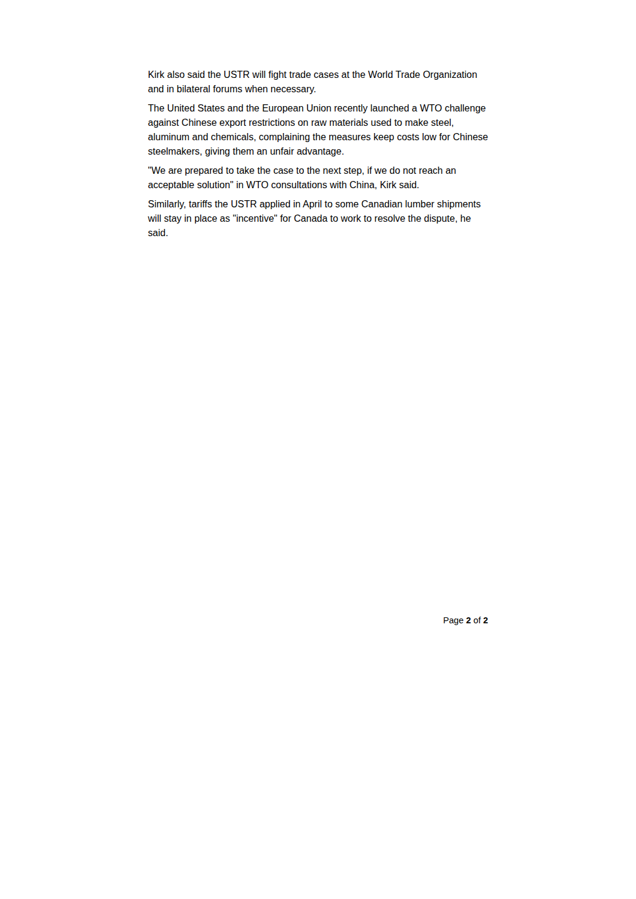Kirk also said the USTR will fight trade cases at the World Trade Organization and in bilateral forums when necessary.
The United States and the European Union recently launched a WTO challenge against Chinese export restrictions on raw materials used to make steel, aluminum and chemicals, complaining the measures keep costs low for Chinese steelmakers, giving them an unfair advantage.
"We are prepared to take the case to the next step, if we do not reach an acceptable solution" in WTO consultations with China, Kirk said.
Similarly, tariffs the USTR applied in April to some Canadian lumber shipments will stay in place as "incentive" for Canada to work to resolve the dispute, he said.
Page 2 of 2